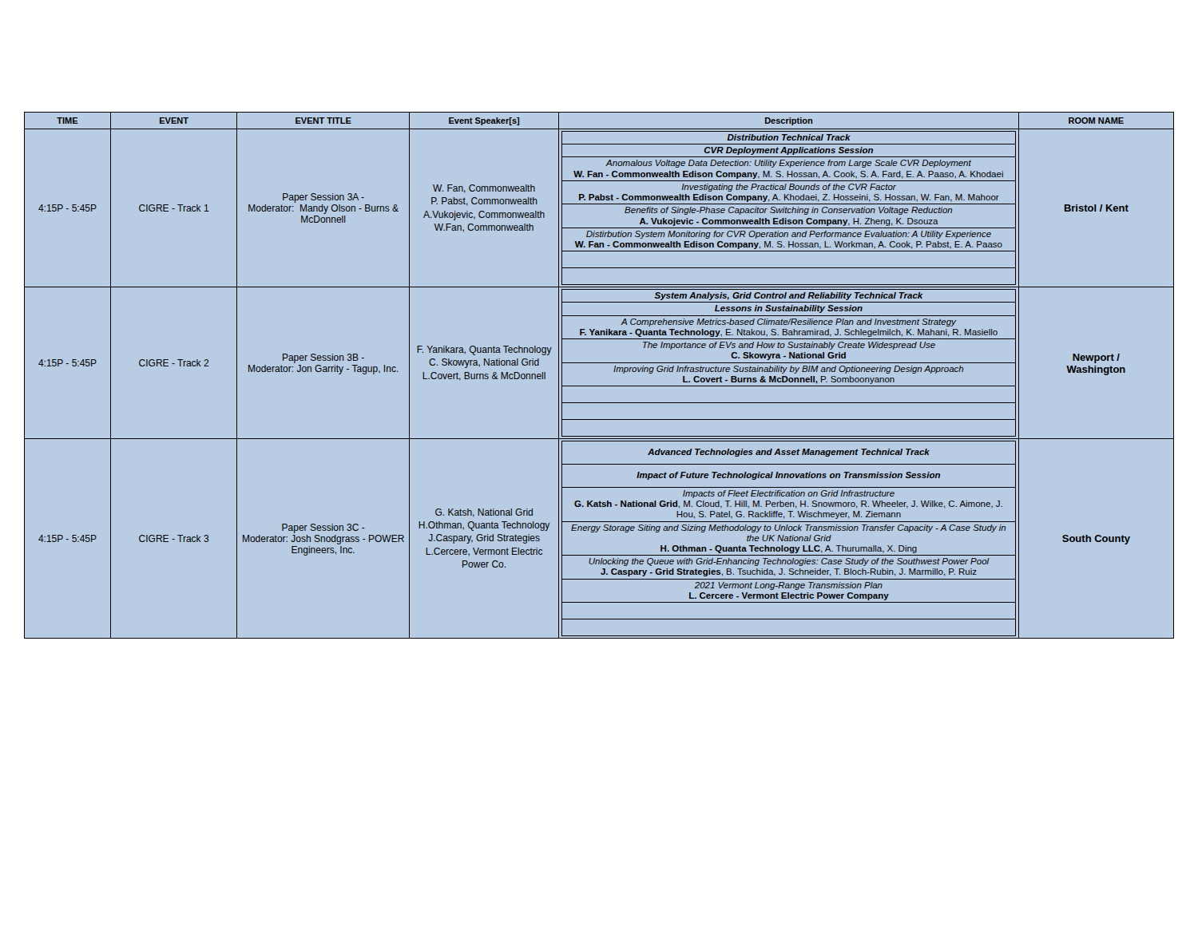| TIME | EVENT | EVENT TITLE | Event Speaker[s] | Description | ROOM NAME |
| --- | --- | --- | --- | --- | --- |
| 4:15P - 5:45P | CIGRE - Track 1 | Paper Session 3A - Moderator: Mandy Olson - Burns & McDonnell | W. Fan, Commonwealth P. Pabst, Commonwealth A.Vukojevic, Commonwealth W.Fan, Commonwealth | / Distribution Technical Track / / CVR Deployment Applications Session / / Anomalous Voltage Data Detection: Utility Experience from Large Scale CVR Deployment W. Fan - Commonwealth Edison Company , M. S. Hossan, A. Cook, S. A. Fard, E. A. Paaso, A. Khodaei / / Investigating the Practical Bounds of the CVR Factor P. Pabst - Commonwealth Edison Company , A. Khodaei, Z. Hosseini, S. Hossan, W. Fan, M. Mahoor / / Benefits of Single-Phase Capacitor Switching in Conservation Voltage Reduction A. Vukojevic - Commonwealth Edison Company , H. Zheng, K. Dsouza / / Distirbution System Monitoring for CVR Operation and Performance Evaluation: A Utility Experience W. Fan - Commonwealth Edison Company , M. S. Hossan, L. Workman, A. Cook, P. Pabst, E. A. Paaso / | Bristol / Kent |
| 4:15P - 5:45P | CIGRE - Track 2 | Paper Session 3B - Moderator: Jon Garrity - Tagup, Inc. | F. Yanikara, Quanta Technology C. Skowyra, National Grid L.Covert, Burns & McDonnell | / System Analysis, Grid Control and Reliability Technical Track / / Lessons in Sustainability Session / / A Comprehensive Metrics-based Climate/Resilience Plan and Investment Strategy F. Yanikara - Quanta Technology , E. Ntakou, S. Bahramirad, J. Schlegelmilch, K. Mahani, R. Masiello / / The Importance of EVs and How to Sustainably Create Widespread Use C. Skowyra - National Grid / / Improving Grid Infrastructure Sustainability by BIM and Optioneering Design Approach L. Covert - Burns & McDonnell, P. Somboonyanon / | Newport / Washington |
| 4:15P - 5:45P | CIGRE - Track 3 | Paper Session 3C - Moderator: Josh Snodgrass - POWER Engineers, Inc. | G. Katsh, National Grid H.Othman, Quanta Technology J.Caspary, Grid Strategies L.Cercere, Vermont Electric Power Co. | / Advanced Technologies and Asset Management Technical Track / / Impact of Future Technological Innovations on Transmission Session / / Impacts of Fleet Electrification on Grid Infrastructure G. Katsh - National Grid , M. Cloud, T. Hill, M. Perben, H. Snowmoro, R. Wheeler, J. Wilke, C. Aimone, J. Hou, S. Patel, G. Rackliffe, T. Wischmeyer, M. Ziemann / / Energy Storage Siting and Sizing Methodology to Unlock Transmission Transfer Capacity - A Case Study in the UK National Grid H. Othman - Quanta Technology LLC , A. Thurumalla, X. Ding / / Unlocking the Queue with Grid-Enhancing Technologies: Case Study of the Southwest Power Pool J. Caspary - Grid Strategies , B. Tsuchida, J. Schneider, T. Bloch-Rubin, J. Marmillo, P. Ruiz / / 2021 Vermont Long-Range Transmission Plan L. Cercere - Vermont Electric Power Company / | South County |